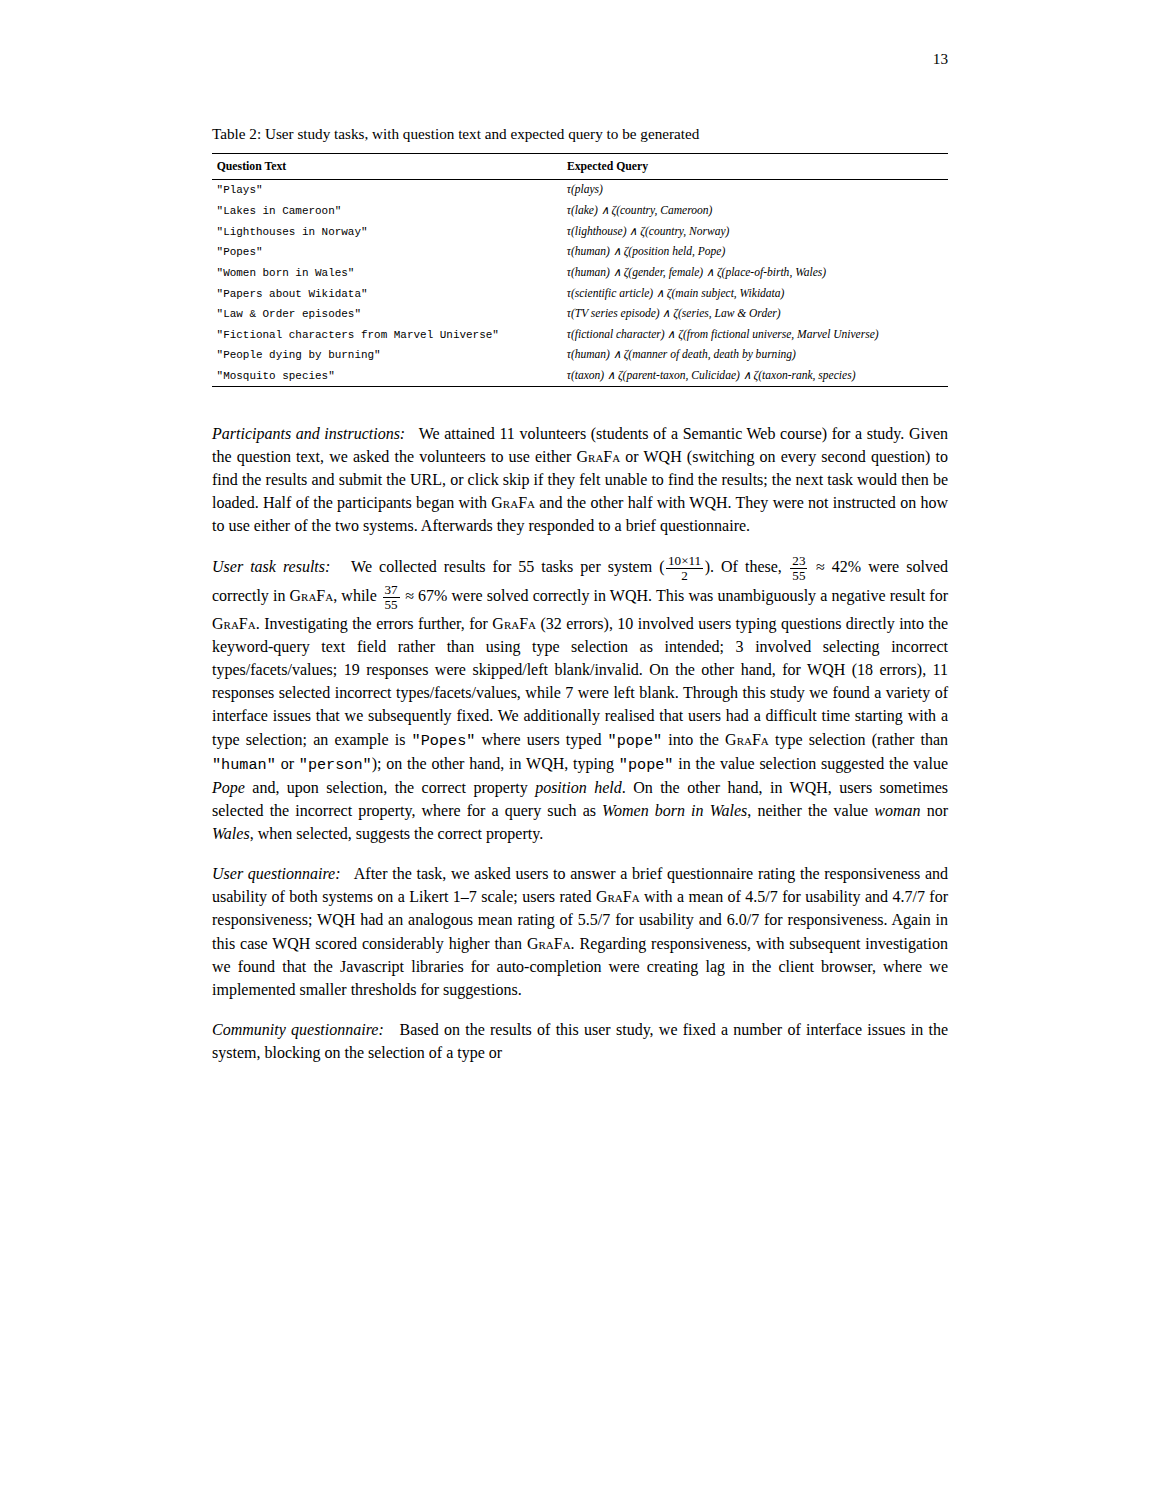13
Table 2: User study tasks, with question text and expected query to be generated
| Question Text | Expected Query |
| --- | --- |
| "Plays" | τ(plays) |
| "Lakes in Cameroon" | τ(lake) ∧ ζ(country, Cameroon) |
| "Lighthouses in Norway" | τ(lighthouse) ∧ ζ(country, Norway) |
| "Popes" | τ(human) ∧ ζ(position held, Pope) |
| "Women born in Wales" | τ(human) ∧ ζ(gender, female) ∧ ζ(place-of-birth, Wales) |
| "Papers about Wikidata" | τ(scientific article) ∧ ζ(main subject, Wikidata) |
| "Law & Order episodes" | τ(TV series episode) ∧ ζ(series, Law & Order) |
| "Fictional characters from Marvel Universe" | τ(fictional character) ∧ ζ(from fictional universe, Marvel Universe) |
| "People dying by burning" | τ(human) ∧ ζ(manner of death, death by burning) |
| "Mosquito species" | τ(taxon) ∧ ζ(parent-taxon, Culicidae) ∧ ζ(taxon-rank, species) |
Participants and instructions: We attained 11 volunteers (students of a Semantic Web course) for a study. Given the question text, we asked the volunteers to use either Gra Fa or WQH (switching on every second question) to find the results and submit the URL, or click skip if they felt unable to find the results; the next task would then be loaded. Half of the participants began with Gra Fa and the other half with WQH. They were not instructed on how to use either of the two systems. Afterwards they responded to a brief questionnaire.
User task results: We collected results for 55 tasks per system (10×112). Of these, 2355 ≈ 42% were solved correctly in Gra Fa, while 3755 ≈ 67% were solved correctly in WQH. This was unambiguously a negative result for Gra Fa. Investigating the errors further, for Gra Fa (32 errors), 10 involved users typing questions directly into the keyword-query text field rather than using type selection as intended; 3 involved selecting incorrect types/facets/values; 19 responses were skipped/left blank/invalid. On the other hand, for WQH (18 errors), 11 responses selected incorrect types/facets/values, while 7 were left blank. Through this study we found a variety of interface issues that we subsequently fixed. We additionally realised that users had a difficult time starting with a type selection; an example is "Popes" where users typed "pope" into the Gra Fa type selection (rather than "human" or "person"); on the other hand, in WQH, typing "pope" in the value selection suggested the value Pope and, upon selection, the correct property position held. On the other hand, in WQH, users sometimes selected the incorrect property, where for a query such as Women born in Wales, neither the value woman nor Wales, when selected, suggests the correct property.
User questionnaire: After the task, we asked users to answer a brief questionnaire rating the responsiveness and usability of both systems on a Likert 1–7 scale; users rated Gra Fa with a mean of 4.5/7 for usability and 4.7/7 for responsiveness; WQH had an analogous mean rating of 5.5/7 for usability and 6.0/7 for responsiveness. Again in this case WQH scored considerably higher than Gra Fa. Regarding responsiveness, with subsequent investigation we found that the Javascript libraries for auto-completion were creating lag in the client browser, where we implemented smaller thresholds for suggestions.
Community questionnaire: Based on the results of this user study, we fixed a number of interface issues in the system, blocking on the selection of a type or